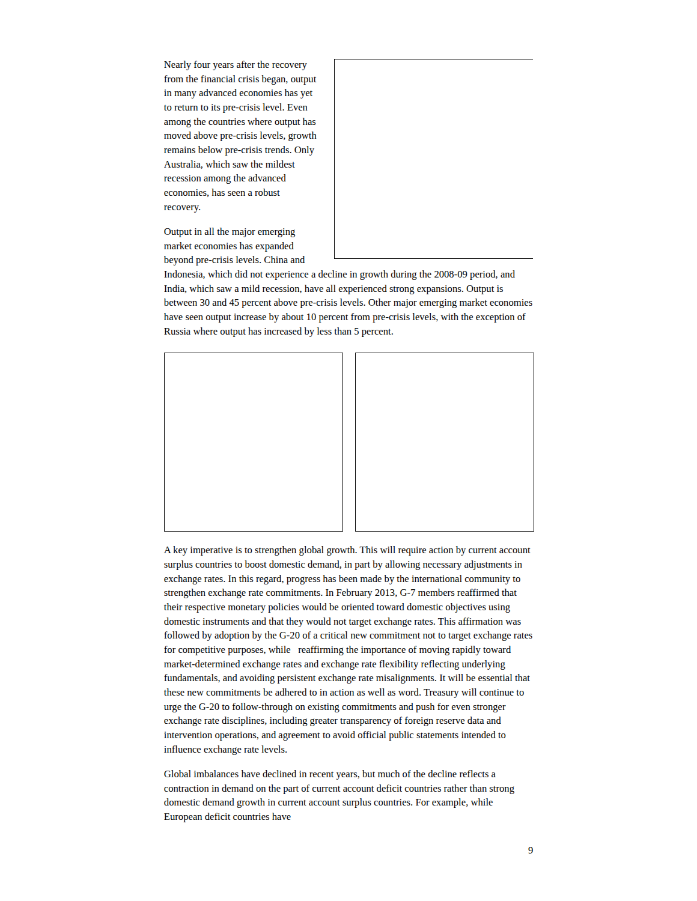Nearly four years after the recovery from the financial crisis began, output in many advanced economies has yet to return to its pre-crisis level. Even among the countries where output has moved above pre-crisis levels, growth remains below pre-crisis trends. Only Australia, which saw the mildest recession among the advanced economies, has seen a robust recovery.
Output in all the major emerging market economies has expanded beyond pre-crisis levels. China and Indonesia, which did not experience a decline in growth during the 2008-09 period, and India, which saw a mild recession, have all experienced strong expansions. Output is between 30 and 45 percent above pre-crisis levels. Other major emerging market economies have seen output increase by about 10 percent from pre-crisis levels, with the exception of Russia where output has increased by less than 5 percent.
A key imperative is to strengthen global growth. This will require action by current account surplus countries to boost domestic demand, in part by allowing necessary adjustments in exchange rates. In this regard, progress has been made by the international community to strengthen exchange rate commitments. In February 2013, G-7 members reaffirmed that their respective monetary policies would be oriented toward domestic objectives using domestic instruments and that they would not target exchange rates. This affirmation was followed by adoption by the G-20 of a critical new commitment not to target exchange rates for competitive purposes, while reaffirming the importance of moving rapidly toward market-determined exchange rates and exchange rate flexibility reflecting underlying fundamentals, and avoiding persistent exchange rate misalignments. It will be essential that these new commitments be adhered to in action as well as word. Treasury will continue to urge the G-20 to follow-through on existing commitments and push for even stronger exchange rate disciplines, including greater transparency of foreign reserve data and intervention operations, and agreement to avoid official public statements intended to influence exchange rate levels.
Global imbalances have declined in recent years, but much of the decline reflects a contraction in demand on the part of current account deficit countries rather than strong domestic demand growth in current account surplus countries. For example, while European deficit countries have
9